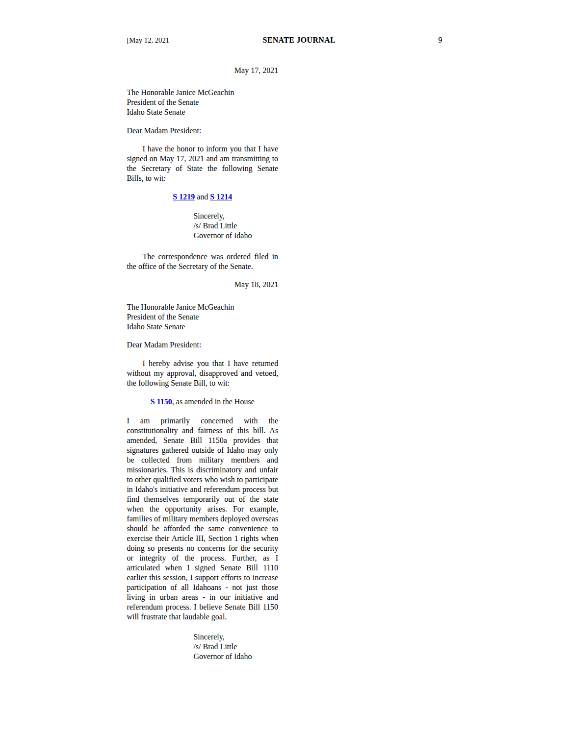[May 12, 2021
SENATE JOURNAL
9
May 17, 2021
The Honorable Janice McGeachin
President of the Senate
Idaho State Senate
Dear Madam President:
I have the honor to inform you that I have signed on May 17, 2021 and am transmitting to the Secretary of State the following Senate Bills, to wit:
S 1219 and S 1214
Sincerely,
/s/ Brad Little
Governor of Idaho
The correspondence was ordered filed in the office of the Secretary of the Senate.
May 18, 2021
The Honorable Janice McGeachin
President of the Senate
Idaho State Senate
Dear Madam President:
I hereby advise you that I have returned without my approval, disapproved and vetoed, the following Senate Bill, to wit:
S 1150, as amended in the House
I am primarily concerned with the constitutionality and fairness of this bill. As amended, Senate Bill 1150a provides that signatures gathered outside of Idaho may only be collected from military members and missionaries. This is discriminatory and unfair to other qualified voters who wish to participate in Idaho's initiative and referendum process but find themselves temporarily out of the state when the opportunity arises. For example, families of military members deployed overseas should be afforded the same convenience to exercise their Article III, Section 1 rights when doing so presents no concerns for the security or integrity of the process. Further, as I articulated when I signed Senate Bill 1110 earlier this session, I support efforts to increase participation of all Idahoans - not just those living in urban areas - in our initiative and referendum process. I believe Senate Bill 1150 will frustrate that laudable goal.
Sincerely,
/s/ Brad Little
Governor of Idaho